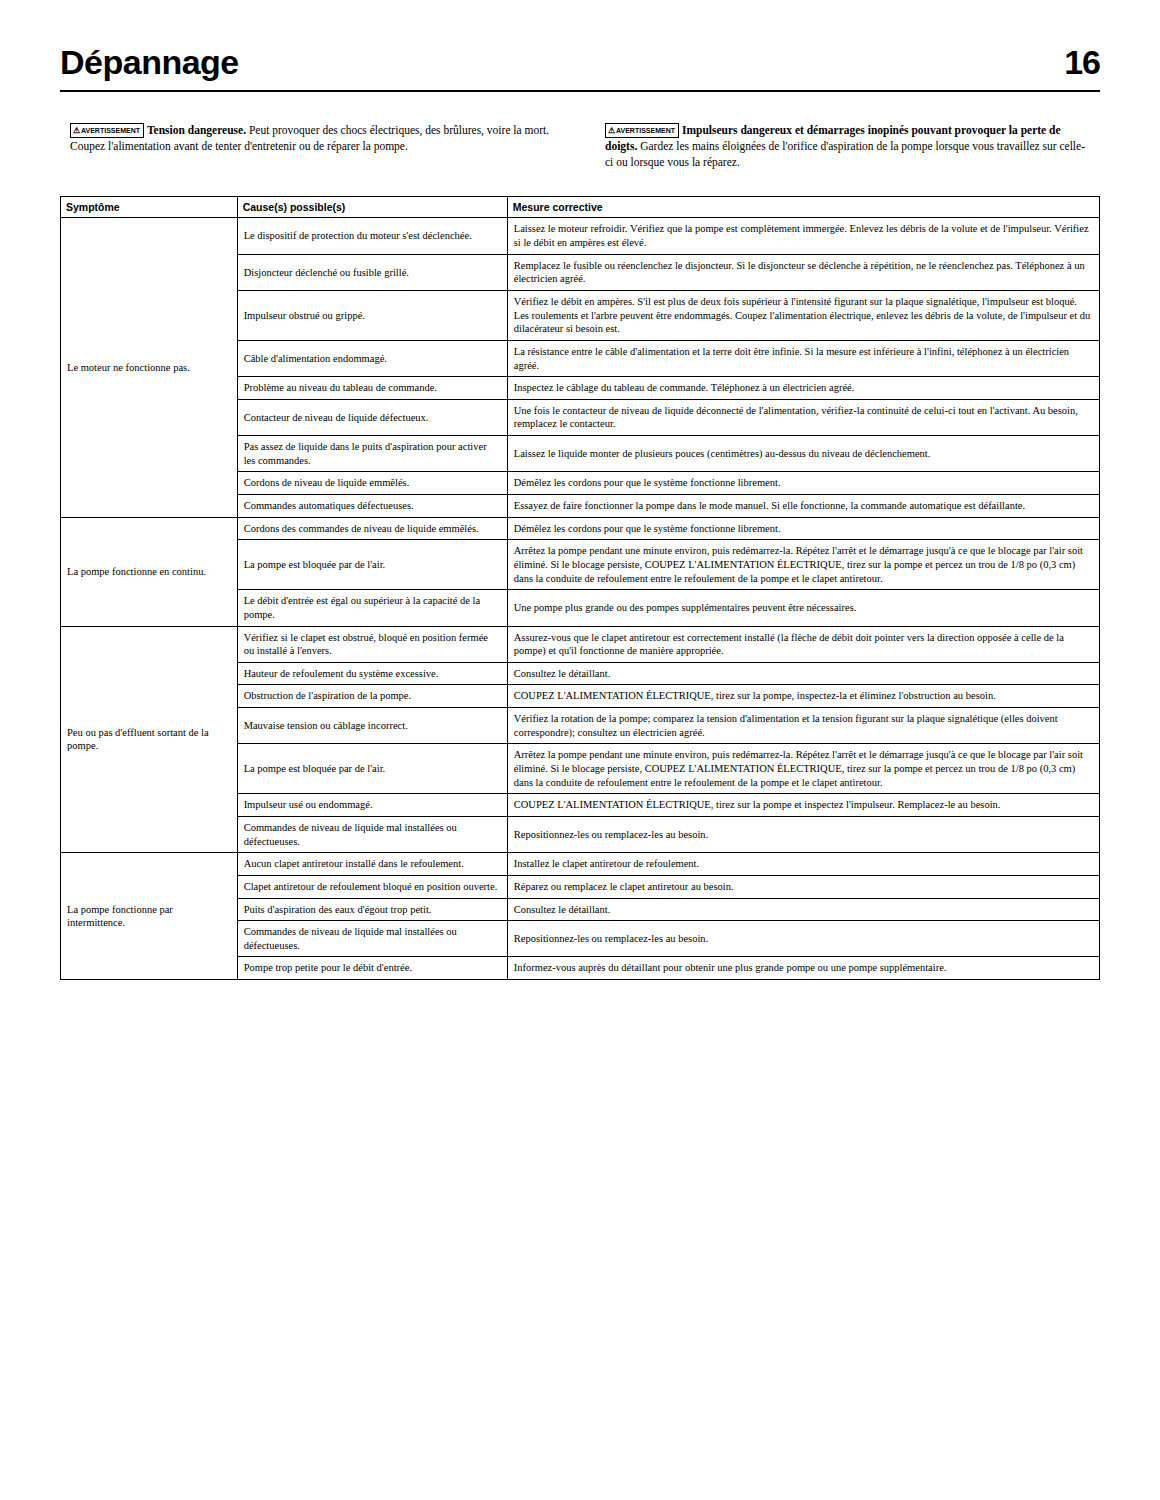Dépannage
16
AVERTISSEMENT Tension dangereuse. Peut provoquer des chocs électriques, des brûlures, voire la mort. Coupez l'alimentation avant de tenter d'entretenir ou de réparer la pompe.
AVERTISSEMENT Impulseurs dangereux et démarrages inopinés pouvant provoquer la perte de doigts. Gardez les mains éloignées de l'orifice d'aspiration de la pompe lorsque vous travaillez sur celle-ci ou lorsque vous la réparez.
| Symptôme | Cause(s) possible(s) | Mesure corrective |
| --- | --- | --- |
| Le moteur ne fonctionne pas. | Le dispositif de protection du moteur s'est déclenchée. | Laissez le moteur refroidir. Vérifiez que la pompe est complètement immergée. Enlevez les débris de la volute et de l'impulseur. Vérifiez si le débit en ampères est élevé. |
| Disjoncteur déclenché ou fusible grillé. | Remplacez le fusible ou réenclenchez le disjoncteur. Si le disjoncteur se déclenche à répétition, ne le réenclenchez pas. Téléphonez à un électricien agréé. |
| Impulseur obstrué ou grippé. | Vérifiez le débit en ampères. S'il est plus de deux fois supérieur à l'intensité figurant sur la plaque signalétique, l'impulseur est bloqué. Les roulements et l'arbre peuvent être endommagés. Coupez l'alimentation électrique, enlevez les débris de la volute, de l'impulseur et du dilacérateur si besoin est. |
| Câble d'alimentation endommagé. | La résistance entre le câble d'alimentation et la terre doit être infinie. Si la mesure est inférieure à l'infini, téléphonez à un électricien agréé. |
| Problème au niveau du tableau de commande. | Inspectez le câblage du tableau de commande. Téléphonez à un électricien agréé. |
| Contacteur de niveau de liquide défectueux. | Une fois le contacteur de niveau de liquide déconnecté de l'alimentation, vérifiez-la continuité de celui-ci tout en l'activant. Au besoin, remplacez le contacteur. |
| Pas assez de liquide dans le puits d'aspiration pour activer les commandes. | Laissez le liquide monter de plusieurs pouces (centimètres) au-dessus du niveau de déclenchement. |
| Cordons de niveau de liquide emmêlés. | Démêlez les cordons pour que le système fonctionne librement. |
| Commandes automatiques défectueuses. | Essayez de faire fonctionner la pompe dans le mode manuel. Si elle fonctionne, la commande automatique est défaillante. |
| La pompe fonctionne en continu. | Cordons des commandes de niveau de liquide emmêlés. | Démêlez les cordons pour que le système fonctionne librement. |
| La pompe est bloquée par de l'air. | Arrêtez la pompe pendant une minute environ, puis redémarrez-la. Répétez l'arrêt et le démarrage jusqu'à ce que le blocage par l'air soit éliminé. Si le blocage persiste, COUPEZ L'ALIMENTATION ÉLECTRIQUE, tirez sur la pompe et percez un trou de 1/8 po (0,3 cm) dans la conduite de refoulement entre le refoulement de la pompe et le clapet antiretour. |
| Le débit d'entrée est égal ou supérieur à la capacité de la pompe. | Une pompe plus grande ou des pompes supplémentaires peuvent être nécessaires. |
| Peu ou pas d'effluent sortant de la pompe. | Vérifiez si le clapet est obstrué, bloqué en position fermée ou installé à l'envers. | Assurez-vous que le clapet antiretour est correctement installé (la flèche de débit doit pointer vers la direction opposée à celle de la pompe) et qu'il fonctionne de manière appropriée. |
| Hauteur de refoulement du système excessive. | Consultez le détaillant. |
| Obstruction de l'aspiration de la pompe. | COUPEZ L'ALIMENTATION ÉLECTRIQUE, tirez sur la pompe, inspectez-la et éliminez l'obstruction au besoin. |
| Mauvaise tension ou câblage incorrect. | Vérifiez la rotation de la pompe; comparez la tension d'alimentation et la tension figurant sur la plaque signalétique (elles doivent correspondre); consultez un électricien agréé. |
| La pompe est bloquée par de l'air. | Arrêtez la pompe pendant une minute environ, puis redémarrez-la. Répétez l'arrêt et le démarrage jusqu'à ce que le blocage par l'air soit éliminé. Si le blocage persiste, COUPEZ L'ALIMENTATION ÉLECTRIQUE, tirez sur la pompe et percez un trou de 1/8 po (0,3 cm) dans la conduite de refoulement entre le refoulement de la pompe et le clapet antiretour. |
| Impulseur usé ou endommagé. | COUPEZ L'ALIMENTATION ÉLECTRIQUE, tirez sur la pompe et inspectez l'impulseur. Remplacez-le au besoin. |
| Commandes de niveau de liquide mal installées ou défectueuses. | Repositionnez-les ou remplacez-les au besoin. |
| La pompe fonctionne par intermittence. | Aucun clapet antiretour installé dans le refoulement. | Installez le clapet antiretour de refoulement. |
| Clapet antiretour de refoulement bloqué en position ouverte. | Réparez ou remplacez le clapet antiretour au besoin. |
| Puits d'aspiration des eaux d'égout trop petit. | Consultez le détaillant. |
| Commandes de niveau de liquide mal installées ou défectueuses. | Repositionnez-les ou remplacez-les au besoin. |
| Pompe trop petite pour le débit d'entrée. | Informez-vous auprès du détaillant pour obtenir une plus grande pompe ou une pompe supplémentaire. |